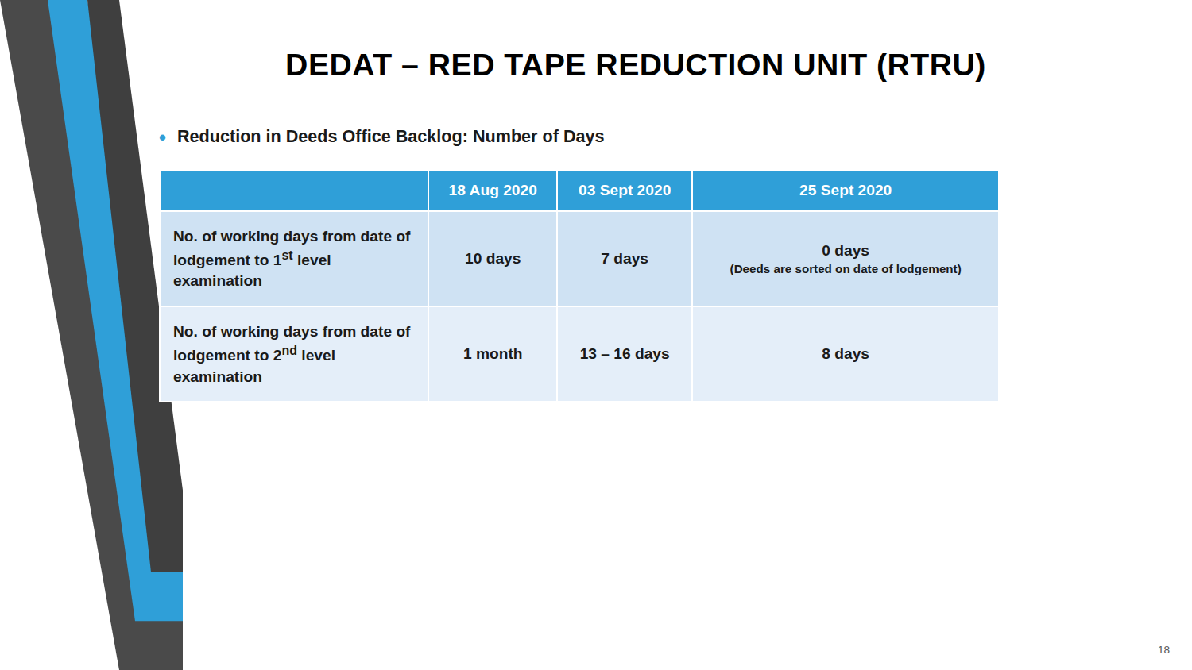DEDAT – RED TAPE REDUCTION UNIT (RTRU)
•Reduction in Deeds Office Backlog: Number of Days
| | 18 Aug 2020 | 03 Sept 2020 | 25 Sept 2020 |
| --- | --- | --- | --- |
| No. of working days from date of lodgement to 1 st level examination | 10 days | 7 days | 0 days (Deeds are sorted on date of lodgement) |
| No. of working days from date of lodgement to 2 nd level examination | 1 month | 13 – 16 days | 8 days |
18